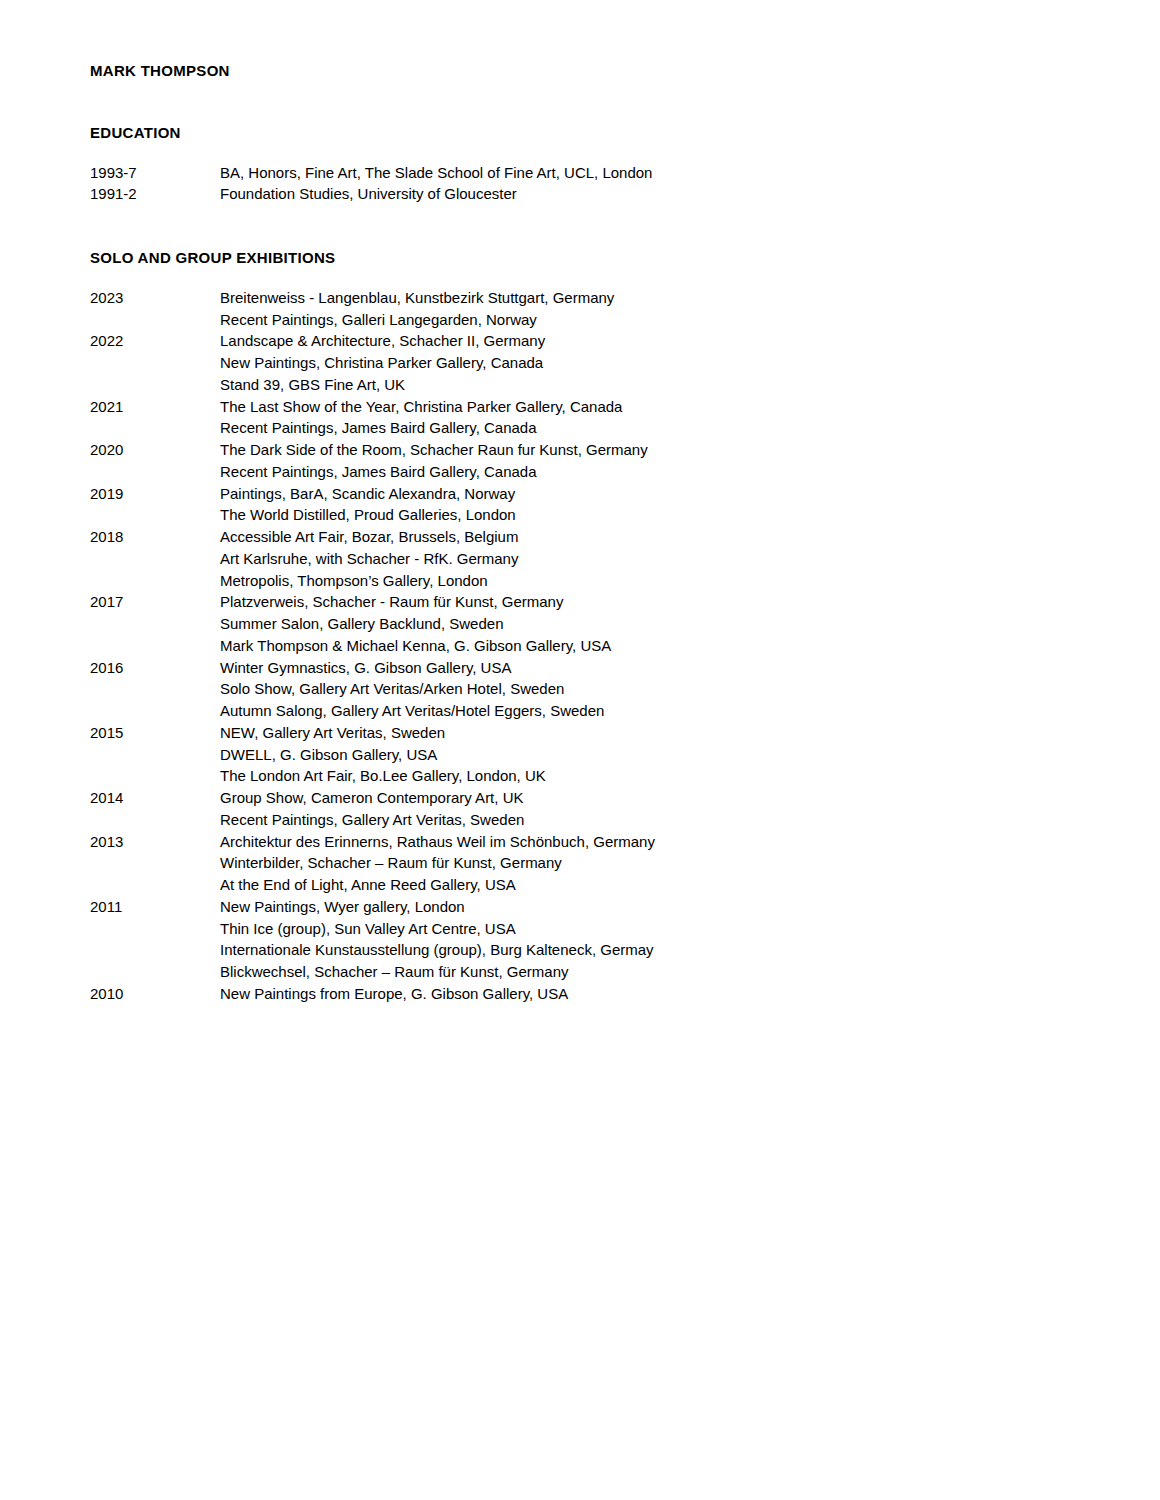MARK THOMPSON
EDUCATION
| 1993-7 | BA, Honors, Fine Art, The Slade School of Fine Art, UCL, London |
| 1991-2 | Foundation Studies, University of Gloucester |
SOLO AND GROUP EXHIBITIONS
| 2023 | Breitenweiss - Langenblau, Kunstbezirk Stuttgart, Germany Recent Paintings, Galleri Langegarden, Norway |
| 2022 | Landscape & Architecture, Schacher II, Germany New Paintings, Christina Parker Gallery, Canada Stand 39, GBS Fine Art, UK |
| 2021 | The Last Show of the Year, Christina Parker Gallery, Canada Recent Paintings, James Baird Gallery, Canada |
| 2020 | The Dark Side of the Room, Schacher Raun fur Kunst, Germany Recent Paintings, James Baird Gallery, Canada |
| 2019 | Paintings, BarA, Scandic Alexandra, Norway The World Distilled, Proud Galleries, London |
| 2018 | Accessible Art Fair, Bozar, Brussels, Belgium Art Karlsruhe, with Schacher - RfK. Germany Metropolis, Thompson’s Gallery, London |
| 2017 | Platzverweis, Schacher - Raum für Kunst, Germany Summer Salon, Gallery Backlund, Sweden Mark Thompson & Michael Kenna, G. Gibson Gallery, USA |
| 2016 | Winter Gymnastics, G. Gibson Gallery, USA Solo Show, Gallery Art Veritas/Arken Hotel, Sweden Autumn Salong, Gallery Art Veritas/Hotel Eggers, Sweden |
| 2015 | NEW, Gallery Art Veritas, Sweden DWELL, G. Gibson Gallery, USA The London Art Fair, Bo.Lee Gallery, London, UK |
| 2014 | Group Show, Cameron Contemporary Art, UK Recent Paintings, Gallery Art Veritas, Sweden |
| 2013 | Architektur des Erinnerns, Rathaus Weil im Schönbuch, Germany Winterbilder, Schacher – Raum für Kunst, Germany At the End of Light, Anne Reed Gallery, USA |
| 2011 | New Paintings, Wyer gallery, London Thin Ice (group), Sun Valley Art Centre, USA Internationale Kunstausstellung (group), Burg Kalteneck, Germay Blickwechsel, Schacher – Raum für Kunst, Germany |
| 2010 | New Paintings from Europe, G. Gibson Gallery, USA |